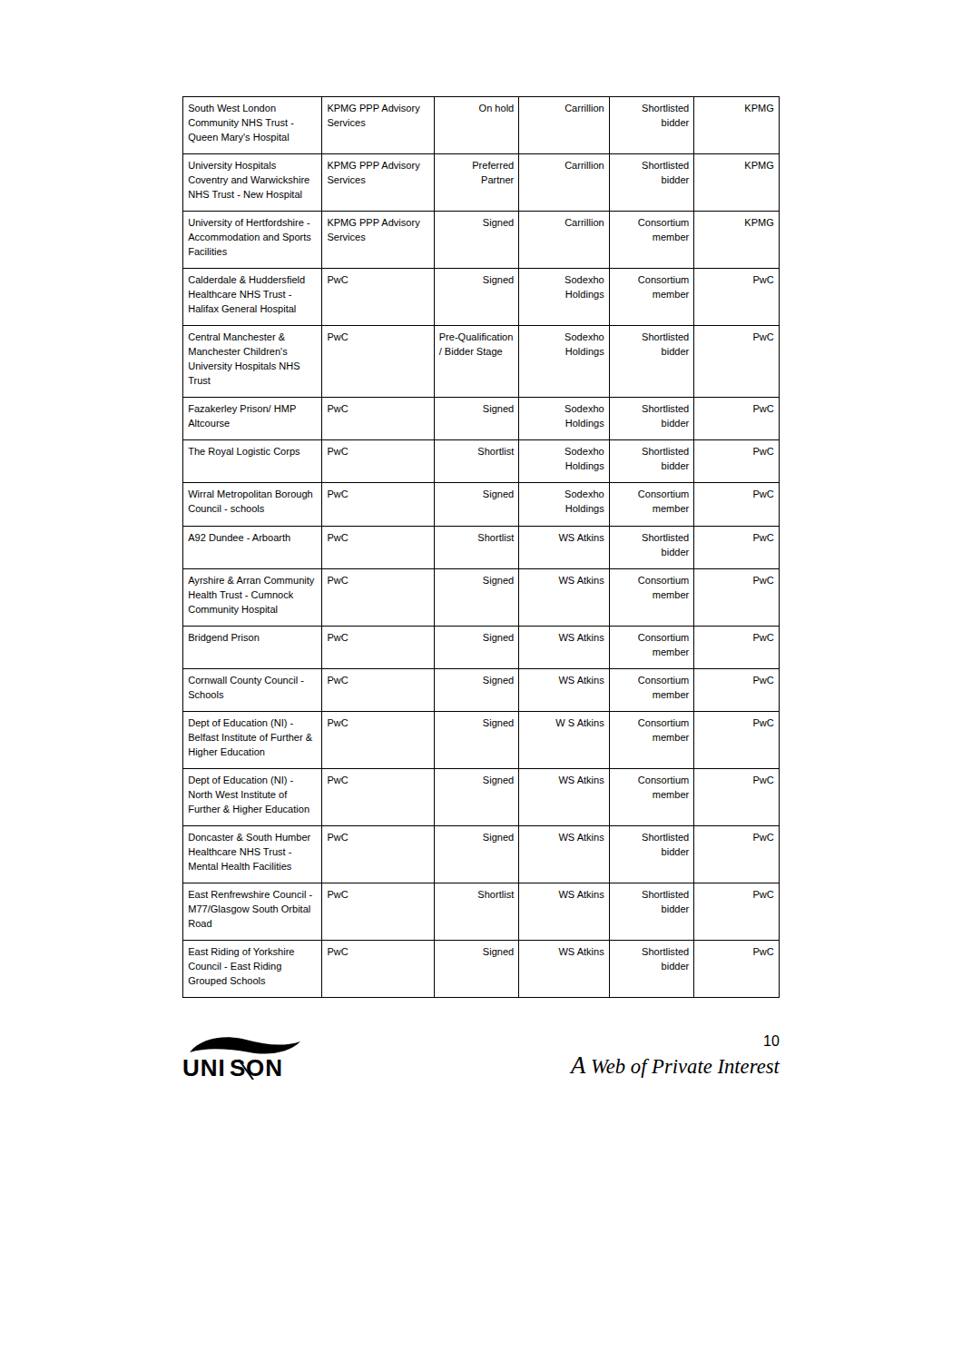| South West London Community NHS Trust - Queen Mary's Hospital | KPMG PPP Advisory Services | On hold | Carrillion | Shortlisted bidder | KPMG |
| University Hospitals Coventry and Warwickshire NHS Trust - New Hospital | KPMG PPP Advisory Services | Preferred Partner | Carrillion | Shortlisted bidder | KPMG |
| University of Hertfordshire - Accommodation and Sports Facilities | KPMG PPP Advisory Services | Signed | Carrillion | Consortium member | KPMG |
| Calderdale & Huddersfield Healthcare NHS Trust - Halifax General Hospital | PwC | Signed | Sodexho Holdings | Consortium member | PwC |
| Central Manchester & Manchester Children's University Hospitals NHS Trust | PwC | Pre-Qualification / Bidder Stage | Sodexho Holdings | Shortlisted bidder | PwC |
| Fazakerley Prison/ HMP Altcourse | PwC | Signed | Sodexho Holdings | Shortlisted bidder | PwC |
| The Royal Logistic Corps | PwC | Shortlist | Sodexho Holdings | Shortlisted bidder | PwC |
| Wirral Metropolitan Borough Council - schools | PwC | Signed | Sodexho Holdings | Consortium member | PwC |
| A92 Dundee - Arboarth | PwC | Shortlist | WS Atkins | Shortlisted bidder | PwC |
| Ayrshire & Arran Community Health Trust - Cumnock Community Hospital | PwC | Signed | WS Atkins | Consortium member | PwC |
| Bridgend Prison | PwC | Signed | WS Atkins | Consortium member | PwC |
| Cornwall County Council - Schools | PwC | Signed | WS Atkins | Consortium member | PwC |
| Dept of Education (NI) - Belfast Institute of Further & Higher Education | PwC | Signed | W S Atkins | Consortium member | PwC |
| Dept of Education (NI) - North West Institute of Further & Higher Education | PwC | Signed | WS Atkins | Consortium member | PwC |
| Doncaster & South Humber Healthcare NHS Trust - Mental Health Facilities | PwC | Signed | WS Atkins | Shortlisted bidder | PwC |
| East Renfrewshire Council - M77/Glasgow South Orbital Road | PwC | Shortlist | WS Atkins | Shortlisted bidder | PwC |
| East Riding of Yorkshire Council - East Riding Grouped Schools | PwC | Signed | WS Atkins | Shortlisted bidder | PwC |
UNI S ON
10
A Web of Private Interest